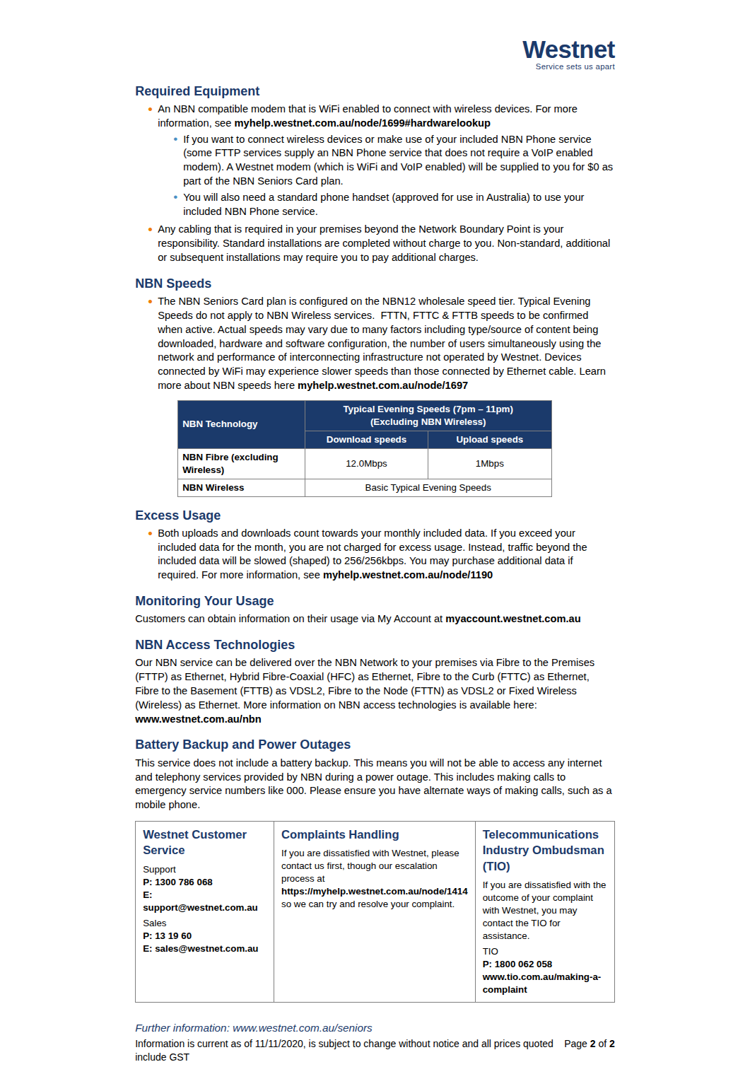Westnet
Service sets us apart
Required Equipment
An NBN compatible modem that is WiFi enabled to connect with wireless devices. For more information, see myhelp.westnet.com.au/node/1699#hardwarelookup
If you want to connect wireless devices or make use of your included NBN Phone service (some FTTP services supply an NBN Phone service that does not require a VoIP enabled modem). A Westnet modem (which is WiFi and VoIP enabled) will be supplied to you for $0 as part of the NBN Seniors Card plan.
You will also need a standard phone handset (approved for use in Australia) to use your included NBN Phone service.
Any cabling that is required in your premises beyond the Network Boundary Point is your responsibility. Standard installations are completed without charge to you. Non-standard, additional or subsequent installations may require you to pay additional charges.
NBN Speeds
The NBN Seniors Card plan is configured on the NBN12 wholesale speed tier. Typical Evening Speeds do not apply to NBN Wireless services. FTTN, FTTC & FTTB speeds to be confirmed when active. Actual speeds may vary due to many factors including type/source of content being downloaded, hardware and software configuration, the number of users simultaneously using the network and performance of interconnecting infrastructure not operated by Westnet. Devices connected by WiFi may experience slower speeds than those connected by Ethernet cable. Learn more about NBN speeds here myhelp.westnet.com.au/node/1697
| NBN Technology | Typical Evening Speeds (7pm – 11pm) (Excluding NBN Wireless) |
| --- | --- |
| Download speeds | Upload speeds |
| NBN Fibre (excluding Wireless) | 12.0Mbps | 1Mbps |
| NBN Wireless | Basic Typical Evening Speeds |
Excess Usage
Both uploads and downloads count towards your monthly included data. If you exceed your included data for the month, you are not charged for excess usage. Instead, traffic beyond the included data will be slowed (shaped) to 256/256kbps. You may purchase additional data if required. For more information, see myhelp.westnet.com.au/node/1190
Monitoring Your Usage
Customers can obtain information on their usage via My Account at myaccount.westnet.com.au
NBN Access Technologies
Our NBN service can be delivered over the NBN Network to your premises via Fibre to the Premises (FTTP) as Ethernet, Hybrid Fibre-Coaxial (HFC) as Ethernet, Fibre to the Curb (FTTC) as Ethernet, Fibre to the Basement (FTTB) as VDSL2, Fibre to the Node (FTTN) as VDSL2 or Fixed Wireless (Wireless) as Ethernet. More information on NBN access technologies is available here: www.westnet.com.au/nbn
Battery Backup and Power Outages
This service does not include a battery backup. This means you will not be able to access any internet and telephony services provided by NBN during a power outage. This includes making calls to emergency service numbers like 000. Please ensure you have alternate ways of making calls, such as a mobile phone.
| Westnet Customer Service Support P: 1300 786 068 E: support@westnet.com.au Sales P: 13 19 60 E: sales@westnet.com.au | Complaints Handling If you are dissatisfied with Westnet, please contact us first, though our escalation process at https://myhelp.westnet.com.au/node/1414 so we can try and resolve your complaint. | Telecommunications Industry Ombudsman (TIO) If you are dissatisfied with the outcome of your complaint with Westnet, you may contact the TIO for assistance. TIO P: 1800 062 058 www.tio.com.au/making-a-complaint |
Further information: www.westnet.com.au/seniors
Information is current as of 11/11/2020, is subject to change without notice and all prices quoted include GST
Page 2 of 2